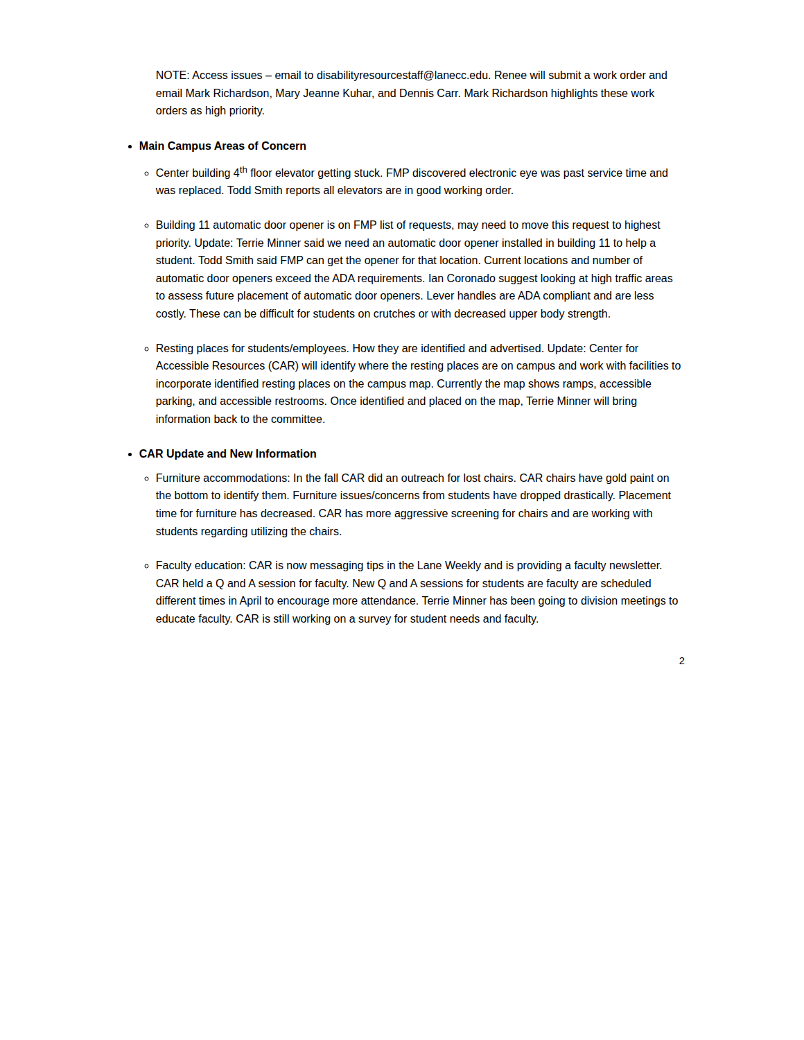NOTE: Access issues – email to disabilityresourcestaff@lanecc.edu. Renee will submit a work order and email Mark Richardson, Mary Jeanne Kuhar, and Dennis Carr. Mark Richardson highlights these work orders as high priority.
Main Campus Areas of Concern
Center building 4th floor elevator getting stuck. FMP discovered electronic eye was past service time and was replaced. Todd Smith reports all elevators are in good working order.
Building 11 automatic door opener is on FMP list of requests, may need to move this request to highest priority. Update: Terrie Minner said we need an automatic door opener installed in building 11 to help a student. Todd Smith said FMP can get the opener for that location. Current locations and number of automatic door openers exceed the ADA requirements. Ian Coronado suggest looking at high traffic areas to assess future placement of automatic door openers. Lever handles are ADA compliant and are less costly. These can be difficult for students on crutches or with decreased upper body strength.
Resting places for students/employees. How they are identified and advertised. Update: Center for Accessible Resources (CAR) will identify where the resting places are on campus and work with facilities to incorporate identified resting places on the campus map. Currently the map shows ramps, accessible parking, and accessible restrooms. Once identified and placed on the map, Terrie Minner will bring information back to the committee.
CAR Update and New Information
Furniture accommodations: In the fall CAR did an outreach for lost chairs. CAR chairs have gold paint on the bottom to identify them. Furniture issues/concerns from students have dropped drastically. Placement time for furniture has decreased. CAR has more aggressive screening for chairs and are working with students regarding utilizing the chairs.
Faculty education: CAR is now messaging tips in the Lane Weekly and is providing a faculty newsletter. CAR held a Q and A session for faculty. New Q and A sessions for students are faculty are scheduled different times in April to encourage more attendance. Terrie Minner has been going to division meetings to educate faculty. CAR is still working on a survey for student needs and faculty.
2